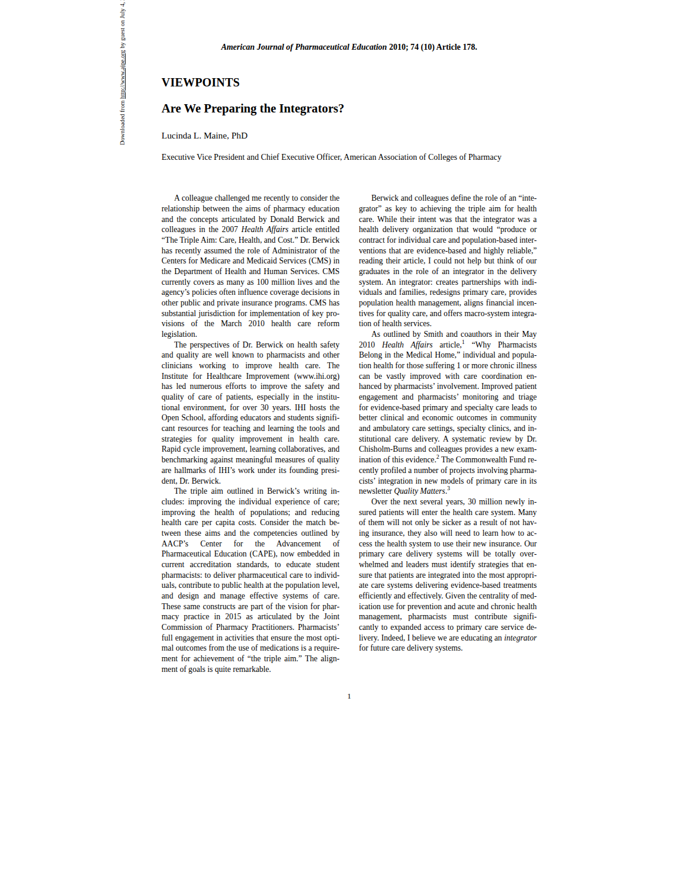Downloaded from http://www.ajpe.org by guest on July 4, 2022. © 2010 American Journal of Pharmaceutical Education
American Journal of Pharmaceutical Education 2010; 74 (10) Article 178.
VIEWPOINTS
Are We Preparing the Integrators?
Lucinda L. Maine, PhD
Executive Vice President and Chief Executive Officer, American Association of Colleges of Pharmacy
A colleague challenged me recently to consider the relationship between the aims of pharmacy education and the concepts articulated by Donald Berwick and colleagues in the 2007 Health Affairs article entitled “The Triple Aim: Care, Health, and Cost.” Dr. Berwick has recently assumed the role of Administrator of the Centers for Medicare and Medicaid Services (CMS) in the Department of Health and Human Services. CMS currently covers as many as 100 million lives and the agency’s policies often influence coverage decisions in other public and private insurance programs. CMS has substantial jurisdiction for implementation of key provisions of the March 2010 health care reform legislation.
The perspectives of Dr. Berwick on health safety and quality are well known to pharmacists and other clinicians working to improve health care. The Institute for Healthcare Improvement (www.ihi.org) has led numerous efforts to improve the safety and quality of care of patients, especially in the institutional environment, for over 30 years. IHI hosts the Open School, affording educators and students significant resources for teaching and learning the tools and strategies for quality improvement in health care. Rapid cycle improvement, learning collaboratives, and benchmarking against meaningful measures of quality are hallmarks of IHI’s work under its founding president, Dr. Berwick.
The triple aim outlined in Berwick’s writing includes: improving the individual experience of care; improving the health of populations; and reducing health care per capita costs. Consider the match between these aims and the competencies outlined by AACP’s Center for the Advancement of Pharmaceutical Education (CAPE), now embedded in current accreditation standards, to educate student pharmacists: to deliver pharmaceutical care to individuals, contribute to public health at the population level, and design and manage effective systems of care. These same constructs are part of the vision for pharmacy practice in 2015 as articulated by the Joint Commission of Pharmacy Practitioners. Pharmacists’ full engagement in activities that ensure the most optimal outcomes from the use of medications is a requirement for achievement of “the triple aim.” The alignment of goals is quite remarkable.
Berwick and colleagues define the role of an “integrator” as key to achieving the triple aim for health care. While their intent was that the integrator was a health delivery organization that would “produce or contract for individual care and population-based interventions that are evidence-based and highly reliable,” reading their article, I could not help but think of our graduates in the role of an integrator in the delivery system. An integrator: creates partnerships with individuals and families, redesigns primary care, provides population health management, aligns financial incentives for quality care, and offers macro-system integration of health services.
As outlined by Smith and coauthors in their May 2010 Health Affairs article,1 “Why Pharmacists Belong in the Medical Home,” individual and population health for those suffering 1 or more chronic illness can be vastly improved with care coordination enhanced by pharmacists’ involvement. Improved patient engagement and pharmacists’ monitoring and triage for evidence-based primary and specialty care leads to better clinical and economic outcomes in community and ambulatory care settings, specialty clinics, and institutional care delivery. A systematic review by Dr. Chisholm-Burns and colleagues provides a new examination of this evidence.2 The Commonwealth Fund recently profiled a number of projects involving pharmacists’ integration in new models of primary care in its newsletter Quality Matters.3
Over the next several years, 30 million newly insured patients will enter the health care system. Many of them will not only be sicker as a result of not having insurance, they also will need to learn how to access the health system to use their new insurance. Our primary care delivery systems will be totally overwhelmed and leaders must identify strategies that ensure that patients are integrated into the most appropriate care systems delivering evidence-based treatments efficiently and effectively. Given the centrality of medication use for prevention and acute and chronic health management, pharmacists must contribute significantly to expanded access to primary care service delivery. Indeed, I believe we are educating an integrator for future care delivery systems.
1